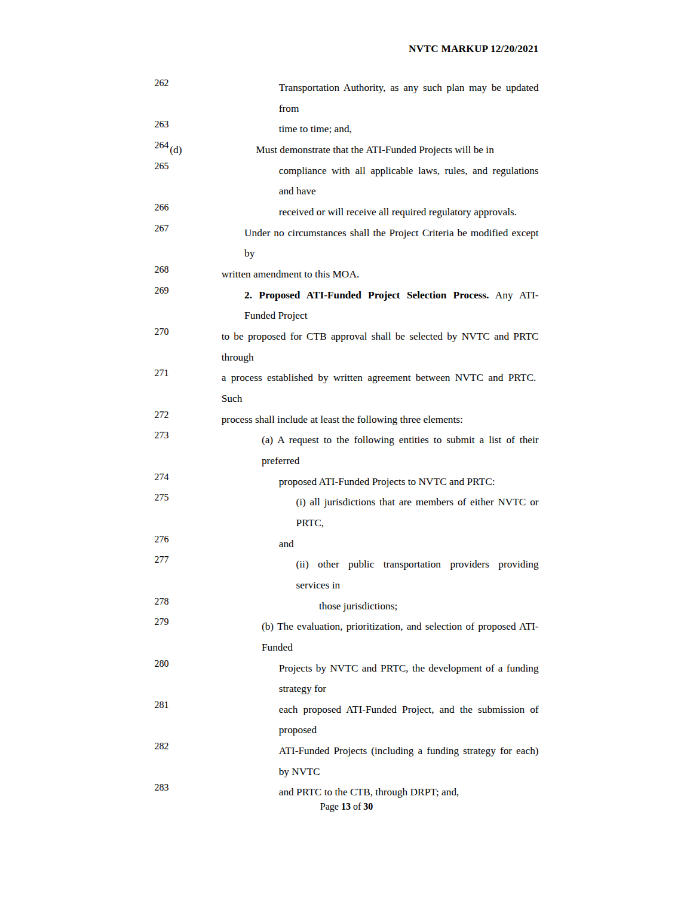NVTC MARKUP 12/20/2021
| 262 | Transportation Authority, as any such plan may be updated from |
| 263 | time to time; and, |
| 264 | (d) Must demonstrate that the ATI-Funded Projects will be in |
| 265 | compliance with all applicable laws, rules, and regulations and have |
| 266 | received or will receive all required regulatory approvals. |
| 267 | Under no circumstances shall the Project Criteria be modified except by |
| 268 | written amendment to this MOA. |
| 269 | 2. Proposed ATI-Funded Project Selection Process. Any ATI-Funded Project |
| 270 | to be proposed for CTB approval shall be selected by NVTC and PRTC through |
| 271 | a process established by written agreement between NVTC and PRTC. Such |
| 272 | process shall include at least the following three elements: |
| 273 | (a) A request to the following entities to submit a list of their preferred |
| 274 | proposed ATI-Funded Projects to NVTC and PRTC: |
| 275 | (i) all jurisdictions that are members of either NVTC or PRTC, |
| 276 | and |
| 277 | (ii) other public transportation providers providing services in |
| 278 | those jurisdictions; |
| 279 | (b) The evaluation, prioritization, and selection of proposed ATI-Funded |
| 280 | Projects by NVTC and PRTC, the development of a funding strategy for |
| 281 | each proposed ATI-Funded Project, and the submission of proposed |
| 282 | ATI-Funded Projects (including a funding strategy for each) by NVTC |
| 283 | and PRTC to the CTB, through DRPT; and, |
Page 13 of 30